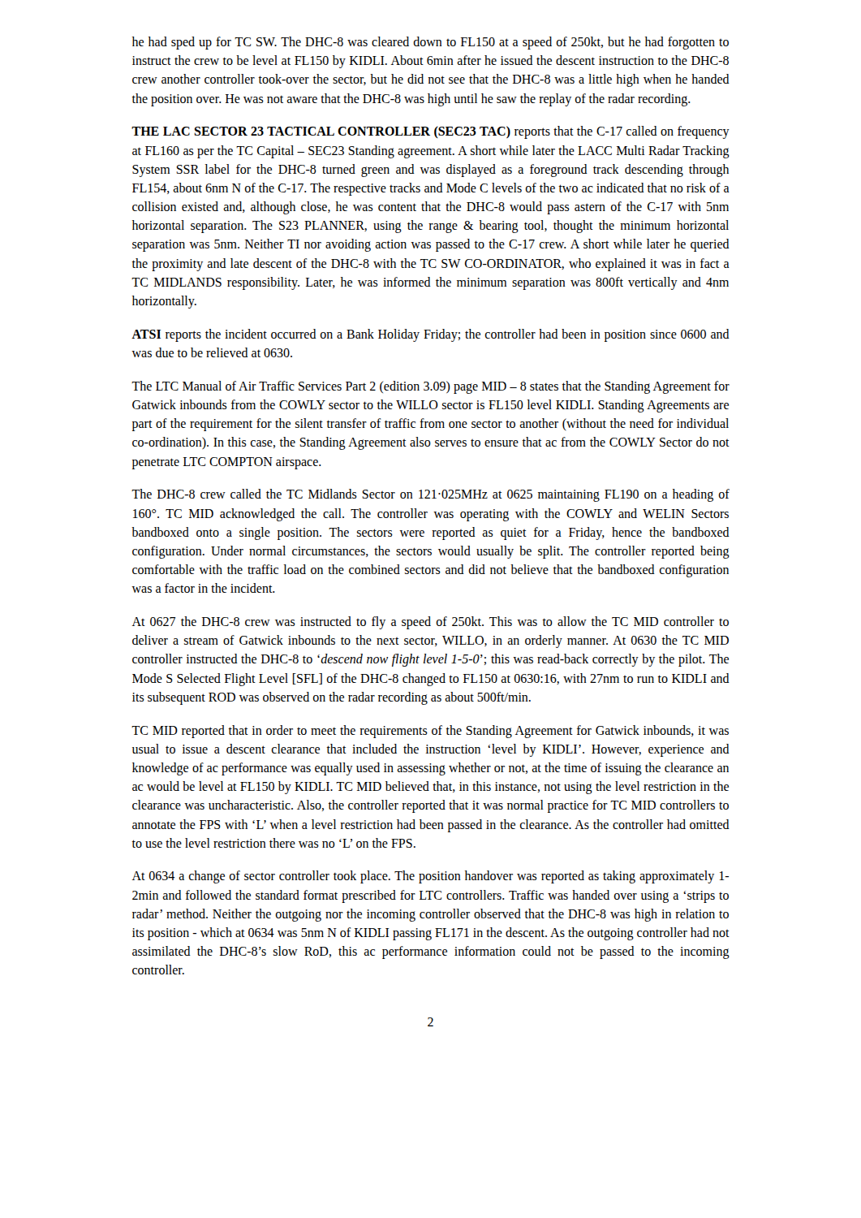he had sped up for TC SW. The DHC-8 was cleared down to FL150 at a speed of 250kt, but he had forgotten to instruct the crew to be level at FL150 by KIDLI. About 6min after he issued the descent instruction to the DHC-8 crew another controller took-over the sector, but he did not see that the DHC-8 was a little high when he handed the position over. He was not aware that the DHC-8 was high until he saw the replay of the radar recording.
THE LAC SECTOR 23 TACTICAL CONTROLLER (SEC23 TAC) reports that the C-17 called on frequency at FL160 as per the TC Capital – SEC23 Standing agreement. A short while later the LACC Multi Radar Tracking System SSR label for the DHC-8 turned green and was displayed as a foreground track descending through FL154, about 6nm N of the C-17. The respective tracks and Mode C levels of the two ac indicated that no risk of a collision existed and, although close, he was content that the DHC-8 would pass astern of the C-17 with 5nm horizontal separation. The S23 PLANNER, using the range & bearing tool, thought the minimum horizontal separation was 5nm. Neither TI nor avoiding action was passed to the C-17 crew. A short while later he queried the proximity and late descent of the DHC-8 with the TC SW CO-ORDINATOR, who explained it was in fact a TC MIDLANDS responsibility. Later, he was informed the minimum separation was 800ft vertically and 4nm horizontally.
ATSI reports the incident occurred on a Bank Holiday Friday; the controller had been in position since 0600 and was due to be relieved at 0630.
The LTC Manual of Air Traffic Services Part 2 (edition 3.09) page MID – 8 states that the Standing Agreement for Gatwick inbounds from the COWLY sector to the WILLO sector is FL150 level KIDLI. Standing Agreements are part of the requirement for the silent transfer of traffic from one sector to another (without the need for individual co-ordination). In this case, the Standing Agreement also serves to ensure that ac from the COWLY Sector do not penetrate LTC COMPTON airspace.
The DHC-8 crew called the TC Midlands Sector on 121·025MHz at 0625 maintaining FL190 on a heading of 160°. TC MID acknowledged the call. The controller was operating with the COWLY and WELIN Sectors bandboxed onto a single position. The sectors were reported as quiet for a Friday, hence the bandboxed configuration. Under normal circumstances, the sectors would usually be split. The controller reported being comfortable with the traffic load on the combined sectors and did not believe that the bandboxed configuration was a factor in the incident.
At 0627 the DHC-8 crew was instructed to fly a speed of 250kt. This was to allow the TC MID controller to deliver a stream of Gatwick inbounds to the next sector, WILLO, in an orderly manner. At 0630 the TC MID controller instructed the DHC-8 to ‘descend now flight level 1-5-0’; this was read-back correctly by the pilot. The Mode S Selected Flight Level [SFL] of the DHC-8 changed to FL150 at 0630:16, with 27nm to run to KIDLI and its subsequent ROD was observed on the radar recording as about 500ft/min.
TC MID reported that in order to meet the requirements of the Standing Agreement for Gatwick inbounds, it was usual to issue a descent clearance that included the instruction ‘level by KIDLI’. However, experience and knowledge of ac performance was equally used in assessing whether or not, at the time of issuing the clearance an ac would be level at FL150 by KIDLI. TC MID believed that, in this instance, not using the level restriction in the clearance was uncharacteristic. Also, the controller reported that it was normal practice for TC MID controllers to annotate the FPS with ‘L’ when a level restriction had been passed in the clearance. As the controller had omitted to use the level restriction there was no ‘L’ on the FPS.
At 0634 a change of sector controller took place. The position handover was reported as taking approximately 1-2min and followed the standard format prescribed for LTC controllers. Traffic was handed over using a ‘strips to radar’ method. Neither the outgoing nor the incoming controller observed that the DHC-8 was high in relation to its position - which at 0634 was 5nm N of KIDLI passing FL171 in the descent. As the outgoing controller had not assimilated the DHC-8’s slow RoD, this ac performance information could not be passed to the incoming controller.
2